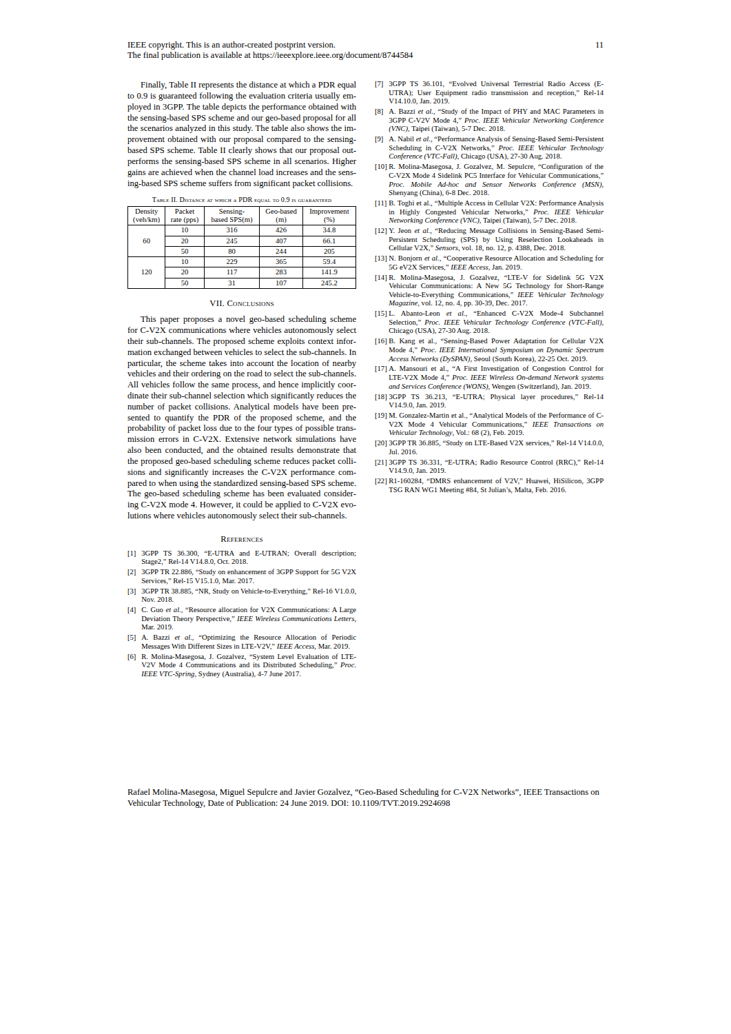11
IEEE copyright. This is an author-created postprint version.
The final publication is available at https://ieeexplore.ieee.org/document/8744584
Finally, Table II represents the distance at which a PDR equal to 0.9 is guaranteed following the evaluation criteria usually employed in 3GPP. The table depicts the performance obtained with the sensing-based SPS scheme and our geo-based proposal for all the scenarios analyzed in this study. The table also shows the improvement obtained with our proposal compared to the sensing-based SPS scheme. Table II clearly shows that our proposal outperforms the sensing-based SPS scheme in all scenarios. Higher gains are achieved when the channel load increases and the sensing-based SPS scheme suffers from significant packet collisions.
Table II. Distance at which a PDR equal to 0.9 is guaranteed
| Density (veh/km) | Packet rate (pps) | Sensing- based SPS(m) | Geo-based (m) | Improvement (%) |
| --- | --- | --- | --- | --- |
| 60 | 10 | 316 | 426 | 34.8 |
| 20 | 245 | 407 | 66.1 |
| 50 | 80 | 244 | 205 |
| 120 | 10 | 229 | 365 | 59.4 |
| 20 | 117 | 283 | 141.9 |
| 50 | 31 | 107 | 245.2 |
VII. Conclusions
This paper proposes a novel geo-based scheduling scheme for C-V2X communications where vehicles autonomously select their sub-channels. The proposed scheme exploits context information exchanged between vehicles to select the sub-channels. In particular, the scheme takes into account the location of nearby vehicles and their ordering on the road to select the sub-channels. All vehicles follow the same process, and hence implicitly coordinate their sub-channel selection which significantly reduces the number of packet collisions. Analytical models have been presented to quantify the PDR of the proposed scheme, and the probability of packet loss due to the four types of possible transmission errors in C-V2X. Extensive network simulations have also been conducted, and the obtained results demonstrate that the proposed geo-based scheduling scheme reduces packet collisions and significantly increases the C-V2X performance compared to when using the standardized sensing-based SPS scheme. The geo-based scheduling scheme has been evaluated considering C-V2X mode 4. However, it could be applied to C-V2X evolutions where vehicles autonomously select their sub-channels.
References
3GPP TS 36.300, “E-UTRA and E-UTRAN; Overall description; Stage2,” Rel-14 V14.8.0, Oct. 2018.
3GPP TR 22.886, “Study on enhancement of 3GPP Support for 5G V2X Services,” Rel-15 V15.1.0, Mar. 2017.
3GPP TR 38.885, “NR, Study on Vehicle-to-Everything,” Rel-16 V1.0.0, Nov. 2018.
C. Guo et al., “Resource allocation for V2X Communications: A Large Deviation Theory Perspective,” IEEE Wireless Communications Letters, Mar. 2019.
A. Bazzi et al., “Optimizing the Resource Allocation of Periodic Messages With Different Sizes in LTE-V2V,” IEEE Access, Mar. 2019.
R. Molina-Masegosa, J. Gozalvez, “System Level Evaluation of LTE-V2V Mode 4 Communications and its Distributed Scheduling,” Proc. IEEE VTC-Spring, Sydney (Australia), 4-7 June 2017.
3GPP TS 36.101, “Evolved Universal Terrestrial Radio Access (E-UTRA); User Equipment radio transmission and reception,” Rel-14 V14.10.0, Jan. 2019.
A. Bazzi et al., “Study of the Impact of PHY and MAC Parameters in 3GPP C-V2V Mode 4,” Proc. IEEE Vehicular Networking Conference (VNC), Taipei (Taiwan), 5-7 Dec. 2018.
A. Nabil et al., “Performance Analysis of Sensing-Based Semi-Persistent Scheduling in C-V2X Networks,” Proc. IEEE Vehicular Technology Conference (VTC-Fall), Chicago (USA), 27-30 Aug. 2018.
R. Molina-Masegosa, J. Gozalvez, M. Sepulcre, “Configuration of the C-V2X Mode 4 Sidelink PC5 Interface for Vehicular Communications,” Proc. Mobile Ad-hoc and Sensor Networks Conference (MSN), Shenyang (China), 6-8 Dec. 2018.
B. Toghi et al., “Multiple Access in Cellular V2X: Performance Analysis in Highly Congested Vehicular Networks,” Proc. IEEE Vehicular Networking Conference (VNC), Taipei (Taiwan), 5-7 Dec. 2018.
Y. Jeon et al., “Reducing Message Collisions in Sensing-Based Semi-Persistent Scheduling (SPS) by Using Reselection Lookaheads in Cellular V2X,” Sensors, vol. 18, no. 12, p. 4388, Dec. 2018.
N. Bonjorn et al., “Cooperative Resource Allocation and Scheduling for 5G eV2X Services,” IEEE Access, Jan. 2019.
R. Molina-Masegosa, J. Gozalvez, “LTE-V for Sidelink 5G V2X Vehicular Communications: A New 5G Technology for Short-Range Vehicle-to-Everything Communications,” IEEE Vehicular Technology Magazine, vol. 12, no. 4, pp. 30-39, Dec. 2017.
L. Abanto-Leon et al., “Enhanced C-V2X Mode-4 Subchannel Selection,” Proc. IEEE Vehicular Technology Conference (VTC-Fall), Chicago (USA), 27-30 Aug. 2018.
B. Kang et al., “Sensing-Based Power Adaptation for Cellular V2X Mode 4,” Proc. IEEE International Symposium on Dynamic Spectrum Access Networks (DySPAN), Seoul (South Korea), 22-25 Oct. 2019.
A. Mansouri et al., “A First Investigation of Congestion Control for LTE-V2X Mode 4,” Proc. IEEE Wireless On-demand Network systems and Services Conference (WONS), Wengen (Switzerland), Jan. 2019.
3GPP TS 36.213, “E-UTRA; Physical layer procedures,” Rel-14 V14.9.0, Jan. 2019.
M. Gonzalez-Martin et al., “Analytical Models of the Performance of C-V2X Mode 4 Vehicular Communications,” IEEE Transactions on Vehicular Technology, Vol.: 68 (2), Feb. 2019.
3GPP TR 36.885, “Study on LTE-Based V2X services,” Rel-14 V14.0.0, Jul. 2016.
3GPP TS 36.331, “E-UTRA; Radio Resource Control (RRC),” Rel-14 V14.9.0, Jan. 2019.
R1-160284, “DMRS enhancement of V2V,” Huawei, HiSilicon, 3GPP TSG RAN WG1 Meeting #84, St Julian’s, Malta, Feb. 2016.
Rafael Molina-Masegosa, Miguel Sepulcre and Javier Gozalvez, “Geo-Based Scheduling for C-V2X Networks”, IEEE Transactions on Vehicular Technology, Date of Publication: 24 June 2019. DOI: 10.1109/TVT.2019.2924698